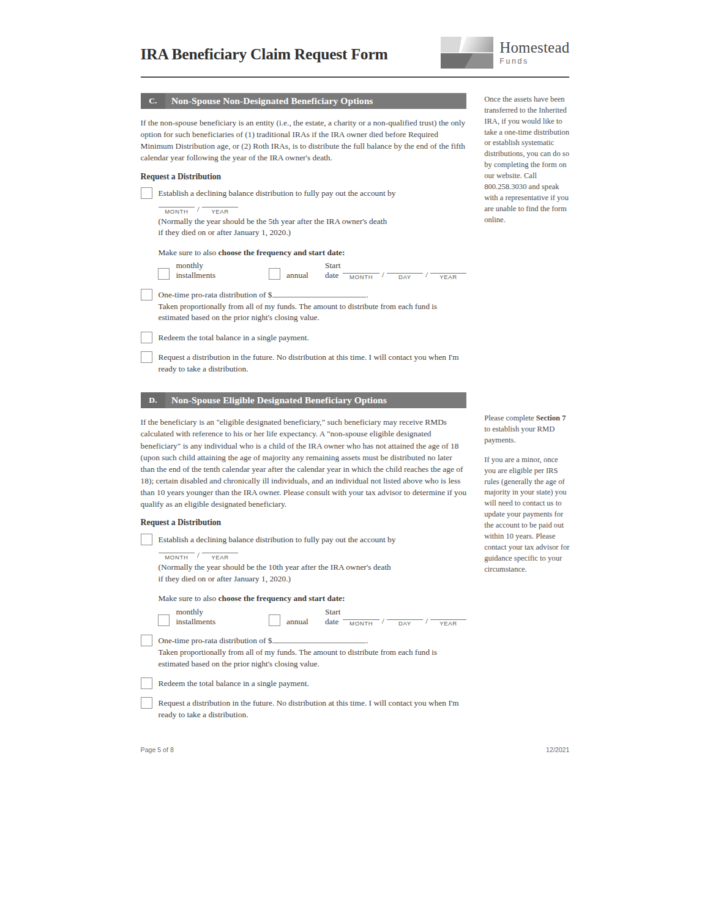IRA Beneficiary Claim Request Form
Homestead
Funds
C.
Non-Spouse Non-Designated Beneficiary Options
If the non-spouse beneficiary is an entity (i.e., the estate, a charity or a non-qualified trust) the only option for such beneficiaries of (1) traditional IRAs if the IRA owner died before Required Minimum Distribution age, or (2) Roth IRAs, is to distribute the full balance by the end of the fifth calendar year following the year of the IRA owner's death.
Request a Distribution
Establish a declining balance distribution to fully pay out the account by Month / Year
(Normally the year should be the 5th year after the IRA owner's death
if they died on or after January 1, 2020.)
Make sure to also choose the frequency and start date:
monthly installments annual Start date Month / Day / Year
One-time pro-rata distribution of $ .
Taken proportionally from all of my funds. The amount to distribute from each fund is estimated based on the prior night's closing value.
Redeem the total balance in a single payment.
Request a distribution in the future. No distribution at this time. I will contact you when I'm ready to take a distribution.
D.
Non-Spouse Eligible Designated Beneficiary Options
If the beneficiary is an "eligible designated beneficiary," such beneficiary may receive RMDs calculated with reference to his or her life expectancy. A "non-spouse eligible designated beneficiary" is any individual who is a child of the IRA owner who has not attained the age of 18 (upon such child attaining the age of majority any remaining assets must be distributed no later than the end of the tenth calendar year after the calendar year in which the child reaches the age of 18); certain disabled and chronically ill individuals, and an individual not listed above who is less than 10 years younger than the IRA owner. Please consult with your tax advisor to determine if you qualify as an eligible designated beneficiary.
Request a Distribution
Establish a declining balance distribution to fully pay out the account by Month / Year
(Normally the year should be the 10th year after the IRA owner's death
if they died on or after January 1, 2020.)
Make sure to also choose the frequency and start date:
monthly installments annual Start date Month / Day / Year
One-time pro-rata distribution of $ .
Taken proportionally from all of my funds. The amount to distribute from each fund is estimated based on the prior night's closing value.
Redeem the total balance in a single payment.
Request a distribution in the future. No distribution at this time. I will contact you when I'm ready to take a distribution.
Once the assets have been transferred to the Inherited IRA, if you would like to take a one-time distribution or establish systematic distributions, you can do so by completing the form on our website. Call 800.258.3030 and speak with a representative if you are unable to find the form online.
Please complete Section 7 to establish your RMD payments.
If you are a minor, once you are eligible per IRS rules (generally the age of majority in your state) you will need to contact us to update your payments for the account to be paid out within 10 years. Please contact your tax advisor for guidance specific to your circumstance.
Page 5 of 8 12/2021